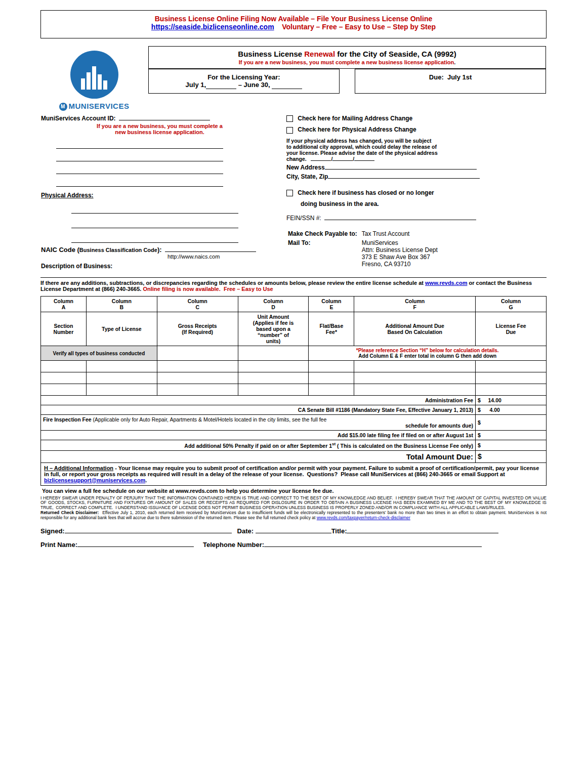Business License Online Filing Now Available – File Your Business License Online
https://seaside.bizlicenseonline.com Voluntary – Free – Easy to Use – Step by Step
| M MUNISERVICES | Business License Renewal for the City of Seaside, CA (9992) If you are a new business, you must complete a new business license application . / For the Licensing Year: July 1, – June 30, / / Due: July 1st / |
| MuniServices Account ID: If you are a new business, you must complete a new business license application . Physical Address: NAIC Code ( Business Classification Code ): http://www.naics.com Description of Business: | Check here for Mailing Address Change Check here for Physical Address Change If your physical address has changed, you will be subject to additional city approval, which could delay the release of your license. Please advise the date of the physical address change. / / New Address City, State, Zip Check here if business has closed or no longer doing business in the area. FEIN/SSN #: / Make Check Payable to: / Tax Trust Account / / Mail To: / MuniServices Attn: Business License Dept 373 E Shaw Ave Box 367 Fresno, CA 93710 / |
If there are any additions, subtractions, or discrepancies regarding the schedules or amounts below, please review the entire license schedule at www.revds.com or contact the Business License Department at (866) 240-3665. Online filing is now available. Free – Easy to Use
| Column A | Column B | Column C | Column D | Column E | Column F | Column G |
| --- | --- | --- | --- | --- | --- | --- |
| Section Number | Type of License | Gross Receipts (If Required) | Unit Amount (Applies if fee is based upon a “number” of units) | Flat/Base Fee* | Additional Amount Due Based On Calculation | License Fee Due |
| Verify all types of business conducted | | | *Please reference Section “H” below for calculation details. Add Column E & F enter total in column G then add down |
| Administration Fee | $ 14.00 |
| CA Senate Bill #1186 (Mandatory State Fee, Effective January 1, 2013) | $ 4.00 |
| Fire Inspection Fee (Applicable only for Auto Repair, Apartments & Motel/Hotels located in the city limits, see the full fee schedule for amounts due) | $ |
| Add $15.00 late filing fee if filed on or after August 1st | $ |
| Add additional 50% Penalty if paid on or after September 1 st ( This is calculated on the Business License Fee only) | $ |
| Total Amount Due: | $ |
H – Additional Information - Your license may require you to submit proof of certification and/or permit with your payment. Failure to submit a proof of certification/permit, pay your license in full, or report your gross receipts as required will result in a delay of the release of your license. Questions? Please call MuniServices at (866) 240-3665 or email Support at bizlicensesupport@muniservices.com.
You can view a full fee schedule on our website at www.revds.com to help you determine your license fee due.
I HEREBY SWEAR UNDER PENALTY OF PERJURY THAT THE INFORMATION CONTAINED HEREIN IS TRUE AND CORRECT TO THE BEST OF MY KNOWLEDGE AND BELIEF. I HEREBY SWEAR THAT THE AMOUNT OF CAPITAL INVESTED OR VALUE OF GOODS, STOCKS, FURNITURE AND FIXTURES OR AMOUNT OF SALES OR RECEIPTS AS REQUIRED FOR DISLOSURE IN ORDER TO OBTAIN A BUSINESS LICENSE HAS BEEN EXAMINED BY ME AND TO THE BEST OF MY KNOWLEDGE IS TRUE, CORRECT AND COMPLETE. I UNDERSTAND ISSUANCE OF LICENSE DOES NOT PERMIT BUSINESS OPERATION UNLESS BUSINESS IS PROPERLY ZONED AND/OR IN COMPLIANCE WITH ALL APPLICABLE LAWS/RULES.
Returned Check Disclaimer: Effective July 1, 2010, each returned item received by MuniServices due to insufficient funds will be electronically represented to the presenters’ bank no more than two times in an effort to obtain payment. MuniServices is not responsible for any additional bank fees that will accrue due to there submission of the returned item. Please see the full returned check policy at www.revds.com/taxpayer/return-check-disclaimer
Signed: Date: Title:
Print Name: Telephone Number: